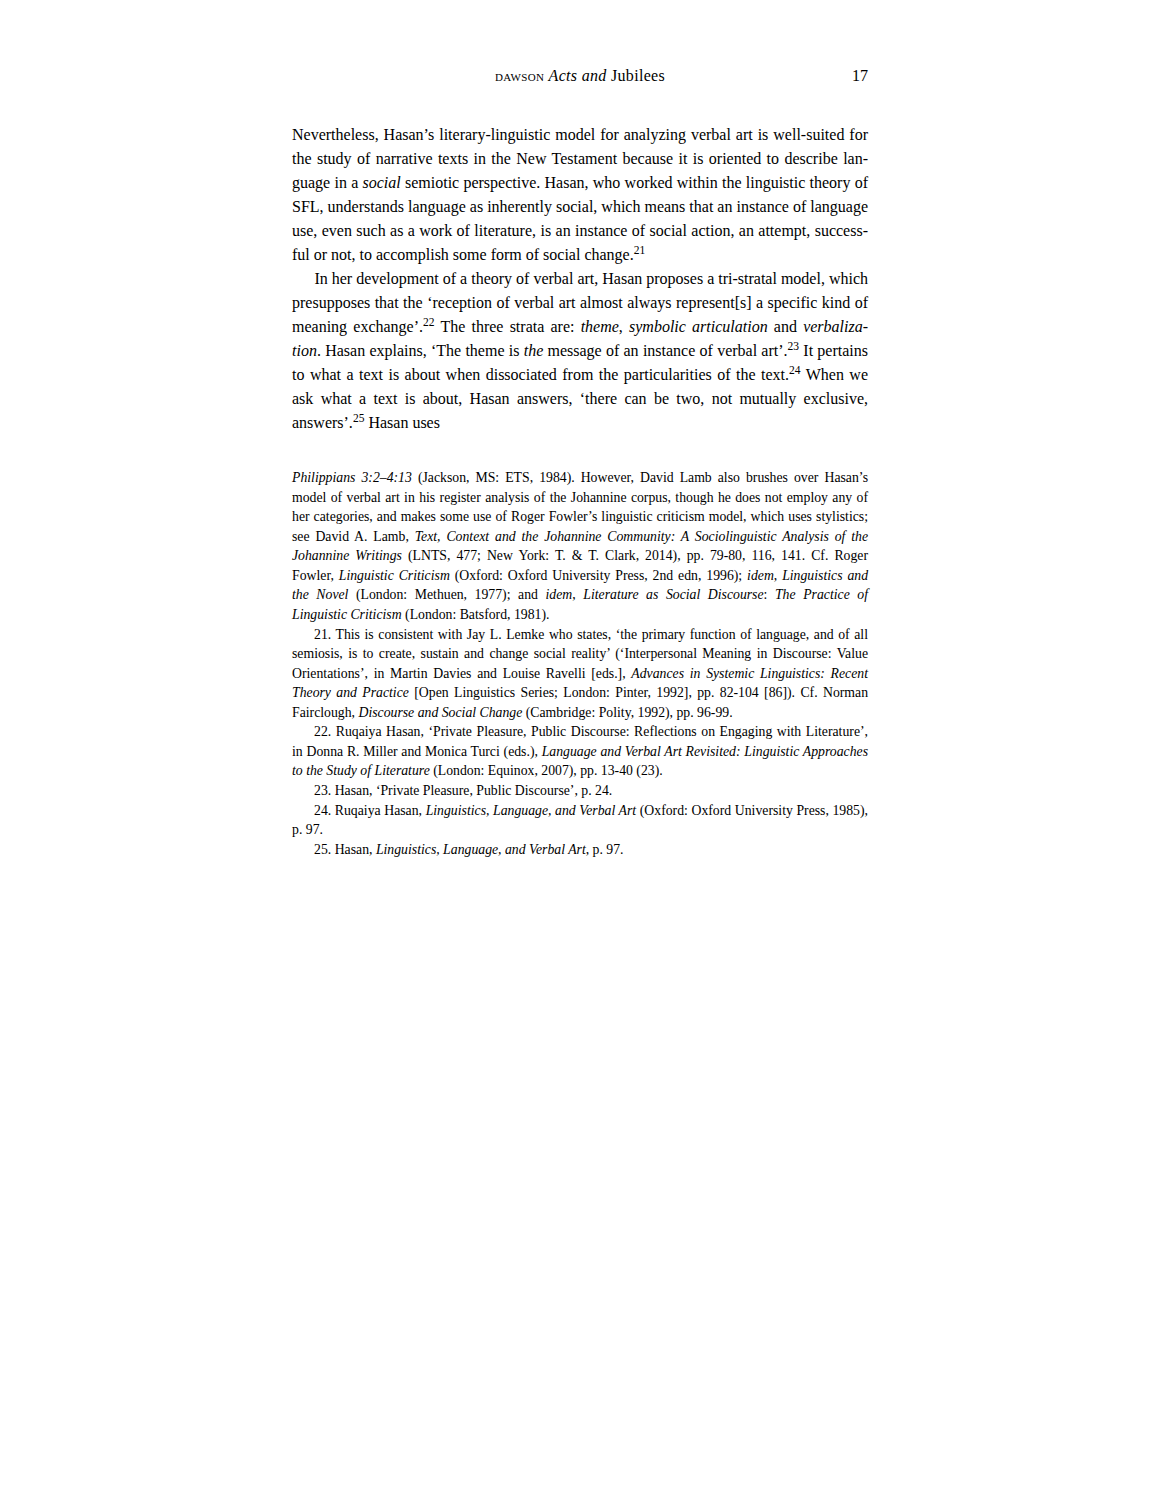Dawson Acts and Jubilees 17
Nevertheless, Hasan’s literary-linguistic model for analyzing verbal art is well-suited for the study of narrative texts in the New Testament because it is oriented to describe language in a social semiotic perspective. Hasan, who worked within the linguistic theory of SFL, understands language as inherently social, which means that an instance of language use, even such as a work of literature, is an instance of social action, an attempt, successful or not, to accomplish some form of social change.21
In her development of a theory of verbal art, Hasan proposes a tri-stratal model, which presupposes that the ‘reception of verbal art almost always represent[s] a specific kind of meaning exchange’.22 The three strata are: theme, symbolic articulation and verbalization. Hasan explains, ‘The theme is the message of an instance of verbal art’.23 It pertains to what a text is about when dissociated from the particularities of the text.24 When we ask what a text is about, Hasan answers, ‘there can be two, not mutually exclusive, answers’.25 Hasan uses
Philippians 3:2–4:13 (Jackson, MS: ETS, 1984). However, David Lamb also brushes over Hasan’s model of verbal art in his register analysis of the Johannine corpus, though he does not employ any of her categories, and makes some use of Roger Fowler’s linguistic criticism model, which uses stylistics; see David A. Lamb, Text, Context and the Johannine Community: A Sociolinguistic Analysis of the Johannine Writings (LNTS, 477; New York: T. & T. Clark, 2014), pp. 79-80, 116, 141. Cf. Roger Fowler, Linguistic Criticism (Oxford: Oxford University Press, 2nd edn, 1996); idem, Linguistics and the Novel (London: Methuen, 1977); and idem, Literature as Social Discourse: The Practice of Linguistic Criticism (London: Batsford, 1981).
21. This is consistent with Jay L. Lemke who states, ‘the primary function of language, and of all semiosis, is to create, sustain and change social reality’ (‘Interpersonal Meaning in Discourse: Value Orientations’, in Martin Davies and Louise Ravelli [eds.], Advances in Systemic Linguistics: Recent Theory and Practice [Open Linguistics Series; London: Pinter, 1992], pp. 82-104 [86]). Cf. Norman Fairclough, Discourse and Social Change (Cambridge: Polity, 1992), pp. 96-99.
22. Ruqaiya Hasan, ‘Private Pleasure, Public Discourse: Reflections on Engaging with Literature’, in Donna R. Miller and Monica Turci (eds.), Language and Verbal Art Revisited: Linguistic Approaches to the Study of Literature (London: Equinox, 2007), pp. 13-40 (23).
23. Hasan, ‘Private Pleasure, Public Discourse’, p. 24.
24. Ruqaiya Hasan, Linguistics, Language, and Verbal Art (Oxford: Oxford University Press, 1985), p. 97.
25. Hasan, Linguistics, Language, and Verbal Art, p. 97.